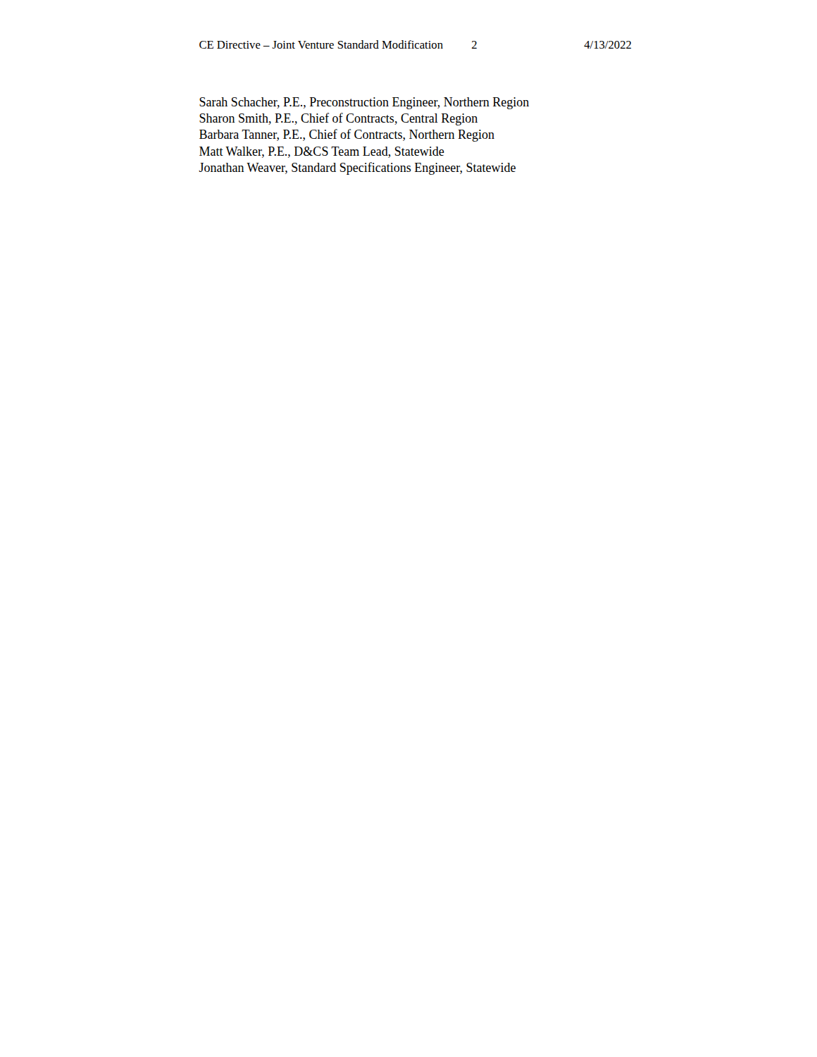CE Directive – Joint Venture Standard Modification 2 4/13/2022
Sarah Schacher, P.E., Preconstruction Engineer, Northern Region
Sharon Smith, P.E., Chief of Contracts, Central Region
Barbara Tanner, P.E., Chief of Contracts, Northern Region
Matt Walker, P.E., D&CS Team Lead, Statewide
Jonathan Weaver, Standard Specifications Engineer, Statewide